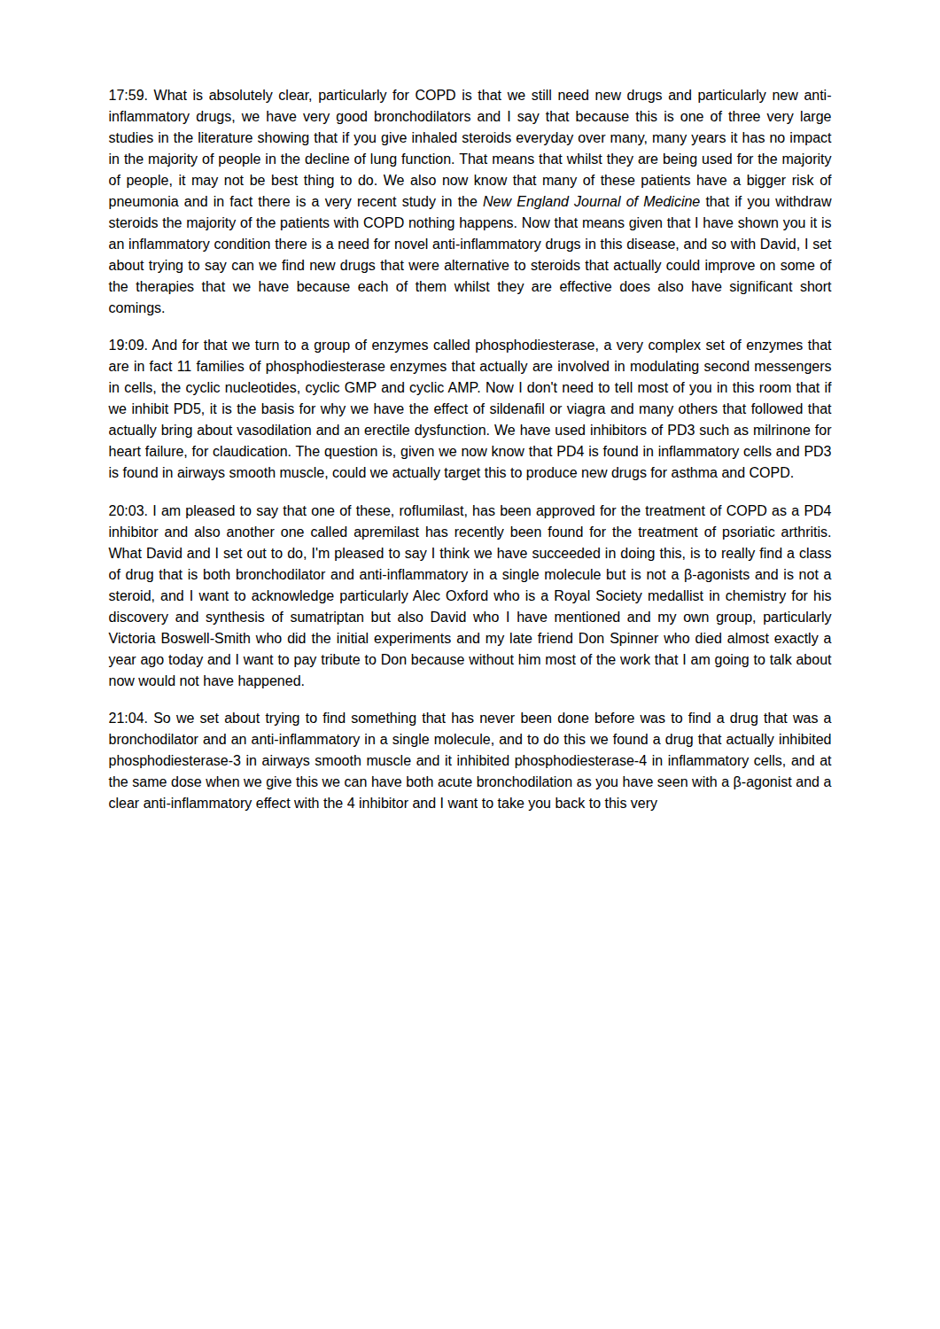17:59. What is absolutely clear, particularly for COPD is that we still need new drugs and particularly new anti-inflammatory drugs, we have very good bronchodilators and I say that because this is one of three very large studies in the literature showing that if you give inhaled steroids everyday over many, many years it has no impact in the majority of people in the decline of lung function. That means that whilst they are being used for the majority of people, it may not be best thing to do. We also now know that many of these patients have a bigger risk of pneumonia and in fact there is a very recent study in the New England Journal of Medicine that if you withdraw steroids the majority of the patients with COPD nothing happens. Now that means given that I have shown you it is an inflammatory condition there is a need for novel anti-inflammatory drugs in this disease, and so with David, I set about trying to say can we find new drugs that were alternative to steroids that actually could improve on some of the therapies that we have because each of them whilst they are effective does also have significant short comings.
19:09. And for that we turn to a group of enzymes called phosphodiesterase, a very complex set of enzymes that are in fact 11 families of phosphodiesterase enzymes that actually are involved in modulating second messengers in cells, the cyclic nucleotides, cyclic GMP and cyclic AMP. Now I don't need to tell most of you in this room that if we inhibit PD5, it is the basis for why we have the effect of sildenafil or viagra and many others that followed that actually bring about vasodilation and an erectile dysfunction. We have used inhibitors of PD3 such as milrinone for heart failure, for claudication. The question is, given we now know that PD4 is found in inflammatory cells and PD3 is found in airways smooth muscle, could we actually target this to produce new drugs for asthma and COPD.
20:03. I am pleased to say that one of these, roflumilast, has been approved for the treatment of COPD as a PD4 inhibitor and also another one called apremilast has recently been found for the treatment of psoriatic arthritis. What David and I set out to do, I'm pleased to say I think we have succeeded in doing this, is to really find a class of drug that is both bronchodilator and anti-inflammatory in a single molecule but is not a β-agonists and is not a steroid, and I want to acknowledge particularly Alec Oxford who is a Royal Society medallist in chemistry for his discovery and synthesis of sumatriptan but also David who I have mentioned and my own group, particularly Victoria Boswell-Smith who did the initial experiments and my late friend Don Spinner who died almost exactly a year ago today and I want to pay tribute to Don because without him most of the work that I am going to talk about now would not have happened.
21:04. So we set about trying to find something that has never been done before was to find a drug that was a bronchodilator and an anti-inflammatory in a single molecule, and to do this we found a drug that actually inhibited phosphodiesterase-3 in airways smooth muscle and it inhibited phosphodiesterase-4 in inflammatory cells, and at the same dose when we give this we can have both acute bronchodilation as you have seen with a β-agonist and a clear anti-inflammatory effect with the 4 inhibitor and I want to take you back to this very